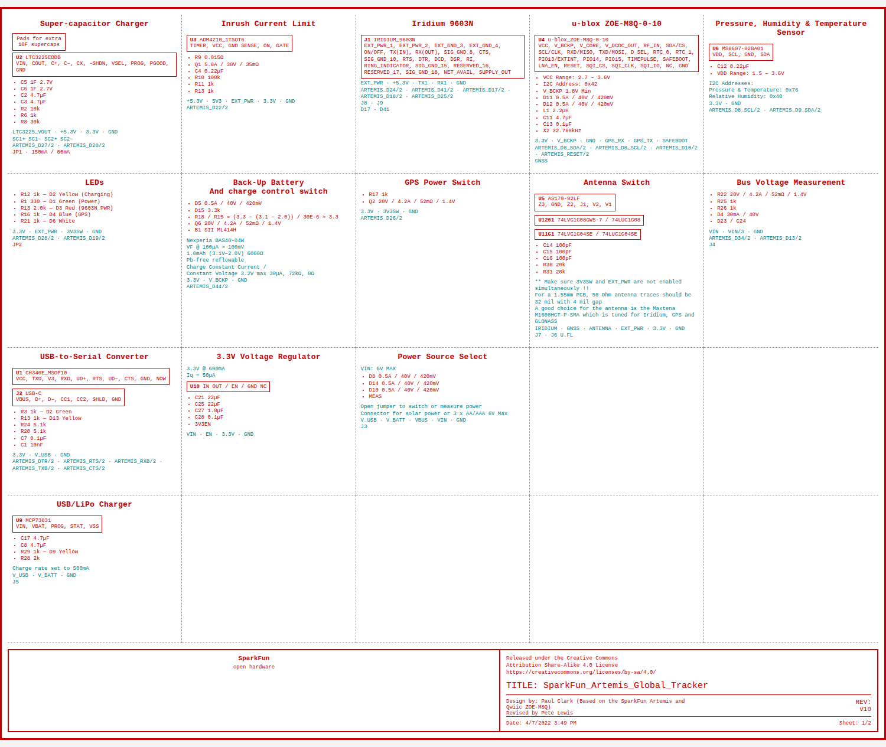Super-capacitor Charger
Pads for extra
10F supercaps
U2 LTC3225EDDB
VIN, COUT, C+, C−, CX, −SHDN, VSEL, PROG, PGOOD, GND
C5 1F 2.7V
C6 1F 2.7V
C2 4.7µF
C3 4.7µF
R2 10k
R6 1k
R8 30k
LTC3225_VOUT · +5.3V · 3.3V · GND
SC1+ SC1− SC2+ SC2−
ARTEMIS_D27/2 · ARTEMIS_D28/2
JP1 · 150mA / 60mA
Inrush Current Limit
U3 ADM4210_1TSOT6
TIMER, VCC, GND SENSE, ON, GATE
R9 0.015Ω
Q1 5.8A / 30V / 35mΩ
C4 0.22µF
R10 100k
R11 1k
R13 1k
+5.3V · 5V3 · EXT_PWR · 3.3V · GND
ARTEMIS_D22/2
Iridium 9603N
J1 IRIDIUM_9603N
EXT_PWR_1, EXT_PWR_2, EXT_GND_3, EXT_GND_4, ON/OFF, TX(IN), RX(OUT), SIG_GND_8, CTS, SIG_GND_10, RTS, DTR, DCD, DSR, RI, RING_INDICATOR, SIG_GND_15, RESERVED_16, RESERVED_17, SIG_GND_18, NET_AVAIL, SUPPLY_OUT
EXT_PWR · +5.3V · TX1 · RX1 · GND
ARTEMIS_D24/2 · ARTEMIS_D41/2 · ARTEMIS_D17/2 · ARTEMIS_D18/2 · ARTEMIS_D25/2
J8 · J9
D17 · D41
u-blox ZOE-M8Q-0-10
U4 u-blox_ZOE-M8Q-0-10
VCC, V_BCKP, V_CORE, V_DCDC_OUT, RF_IN, SDA/CS, SCL/CLK, RXD/MISO, TXD/MOSI, D_SEL, RTC_0, RTC_1, PIO13/EXTINT, PIO14, PIO15, TIMEPULSE, SAFEBOOT, LNA_EN, RESET, SQI_CS, SQI_CLK, SQI_IO, NC, GND
VCC Range: 2.7 – 3.6V
I2C Address: 0x42
V_BCKP 1.8V Min
D11 0.5A / 40V / 420mV
D12 0.5A / 40V / 420mV
L1 2.2µH
C11 4.7µF
C13 0.1µF
X2 32.768kHz
3.3V · V_BCKP · GND · GPS_RX · GPS_TX · SAFEBOOT
ARTEMIS_D8_SDA/2 · ARTEMIS_D8_SCL/2 · ARTEMIS_D10/2 · ARTEMIS_RESET/2
GNSS
Pressure, Humidity & Temperature Sensor
U6 MS8607-02BA01
VDD, SCL, GND, SDA
C12 0.22µF
VDD Range: 1.5 – 3.6V
I2C Addresses:
Pressure & Temperature: 0x76
Relative Humidity: 0x40
3.3V · GND
ARTEMIS_D8_SCL/2 · ARTEMIS_D9_SDA/2
LEDs
R12 1k — D2 Yellow (Charging)
R1 330 — D1 Green (Power)
R13 2.0k — D3 Red (9603N_PWR)
R16 1k — D4 Blue (GPS)
R21 1k — D6 White
3.3V · EXT_PWR · 3V3SW · GND
ARTEMIS_D28/2 · ARTEMIS_D19/2
JP2
Back-Up Battery
And charge control switch
D5 0.5A / 40V / 420mV
D15 3.3k
R18 / R15 = (3.3 − (3.1 − 2.0)) / 30E-6 ≈ 3.3
Q6 20V / 4.2A / 52mΩ / 1.4V
B1 SII ML414H
Nexperia BAS40-04W
VF @ 100µA ≈ 100mV
1.0mAh (3.1V–2.0V) 6000Ω
Pb-free reflowable
Charge Constant Current /
Constant Voltage 3.2V max 30µA, 72kΩ, 0Ω
3.3V · V_BCKP · GND
ARTEMIS_D44/2
GPS Power Switch
R17 1k
Q2 20V / 4.2A / 52mΩ / 1.4V
3.3V · 3V3SW · GND
ARTEMIS_D26/2
Antenna Switch
U5 AS179-92LF
Z3, GND, Z2, J1, V2, V1
U1261 74LVC1G08GW5-7 / 74LUC1G08
U11G1 74LVC1G04SE / 74LUC1G04SE
C14 100pF
C15 100pF
C16 100pF
R30 20k
R31 20k
** Make sure 3V3SW and EXT_PWR are not enabled simultaneously !!
For a 1.55mm PCB, 50 Ohm antenna traces should be 32 mil with 4 mil gap
A good choice for the antenna is the Maxtena M1600HCT-P-SMA which is tuned for Iridium, GPS and GLONASS
IRIDIUM · GNSS · ANTENNA · EXT_PWR · 3.3V · GND
J7 · J6 U.FL
Bus Voltage Measurement
R22 20V / 4.2A / 52mΩ / 1.4V
R25 1k
R26 1k
D4 30mA / 40V
D23 / C24
VIN · VIN/3 · GND
ARTEMIS_D34/2 · ARTEMIS_D13/2
J4
USB-to-Serial Converter
U1 CH340E_MSOP10
VCC, TXD, V3, RXD, UD+, RTS, UD−, CTS, GND, NOW
J2 USB-C
VBUS, D+, D−, CC1, CC2, SHLD, GND
R3 1k — D2 Green
R13 1k — D13 Yellow
R24 5.1k
R20 5.1k
C7 0.1µF
C1 10nF
3.3V · V_USB · GND
ARTEMIS_DTR/2 · ARTEMIS_RTS/2 · ARTEMIS_RXB/2 · ARTEMIS_TXB/2 · ARTEMIS_CTS/2
3.3V Voltage Regulator
3.3V @ 600mA
Iq = 50µA
U10 IN OUT / EN / GND NC
C21 22µF
C25 22µF
C27 1.0µF
C28 0.1µF
3V3EN
VIN · EN · 3.3V · GND
Power Source Select
VIN: 6V MAX
D8 0.5A / 40V / 420mV
D14 0.5A / 40V / 420mV
D10 0.5A / 40V / 420mV
MEAS
Open jumper to switch or measure power
Connector for solar power or 3 x AA/AAA 6V Max
V_USB · V_BATT · VBUS · VIN · GND
J3
USB/LiPo Charger
U9 MCP73831
VIN, VBAT, PROG, STAT, VSS
C17 4.7µF
C8 4.7µF
R29 1k — D9 Yellow
R28 2k
Charge rate set to 500mA
V_USB · V_BATT · GND
J5
SparkFun
open hardware
Released under the Creative Commons
Attribution Share-Alike 4.0 License
https://creativecommons.org/licenses/by-sa/4.0/
TITLE: SparkFun_Artemis_Global_Tracker
Design by: Paul Clark (Based on the SparkFun Artemis and Qwiic ZOE-M8Q)
Revised by Pete Lewis
REV:
v10
Date: 4/7/2022 3:49 PM
Sheet: 1/2